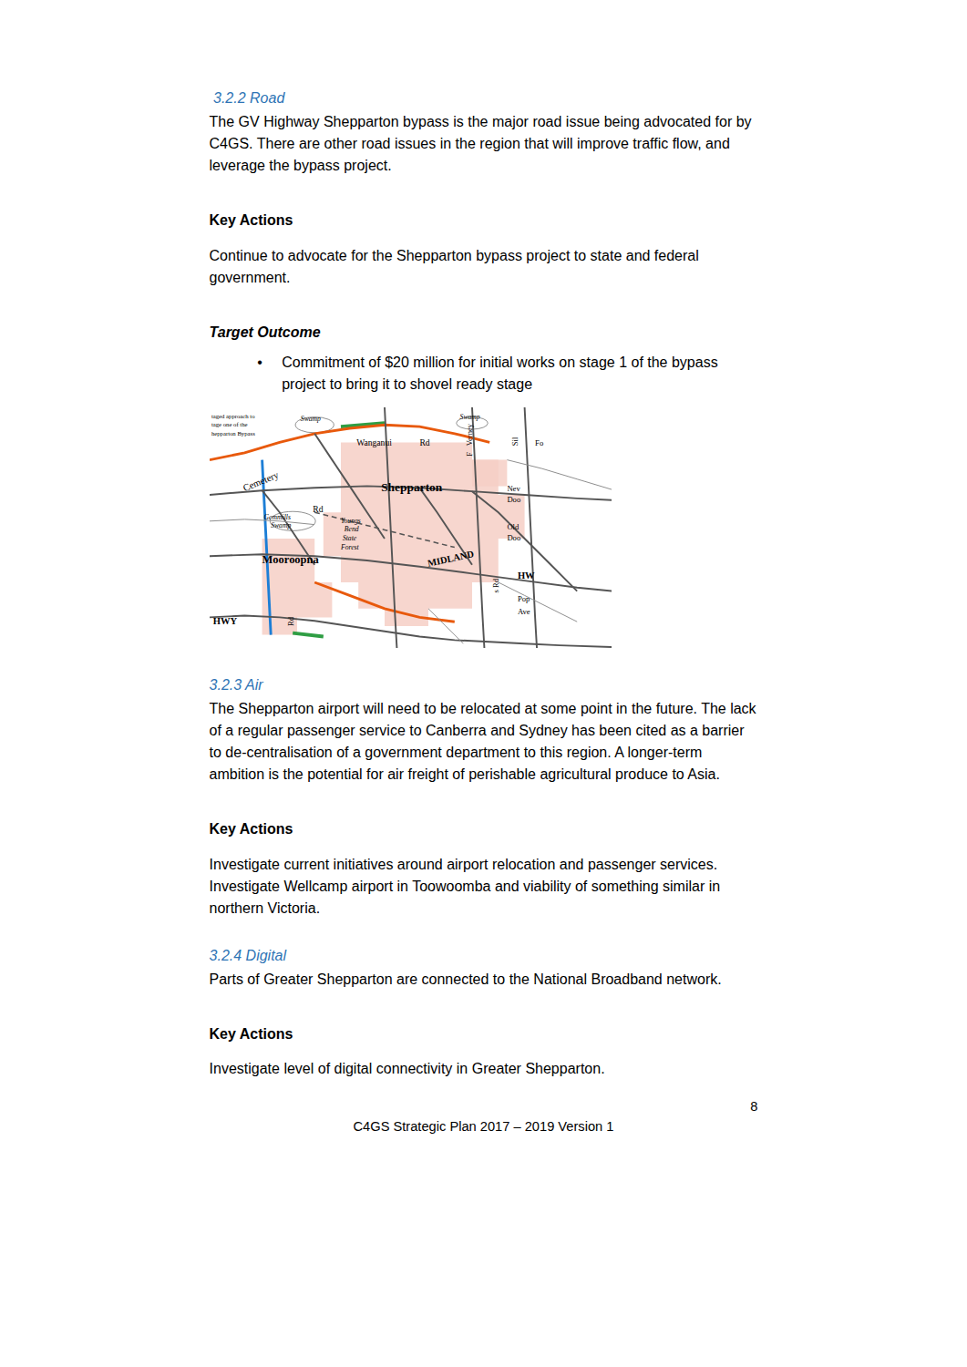3.2.2 Road
The GV Highway Shepparton bypass is the major road issue being advocated for by C4GS. There are other road issues in the region that will improve traffic flow, and leverage the bypass project.
Key Actions
Continue to advocate for the Shepparton bypass project to state and federal government.
Target Outcome
Commitment of $20 million for initial works on stage 1 of the bypass project to bring it to shovel ready stage
taged approach to tage one of the hepparton Bypass Swamp Swamp Wanganui Rd Verney F Sil Fo Cemetery Rd Shepparton Nev Doo Gemmills Swamp Youngs Bend State Forest Old Doo Mooroopna MIDLAND HW s Rd Pop Ave HWY Rd
3.2.3 Air
The Shepparton airport will need to be relocated at some point in the future. The lack of a regular passenger service to Canberra and Sydney has been cited as a barrier to de-centralisation of a government department to this region. A longer-term ambition is the potential for air freight of perishable agricultural produce to Asia.
Key Actions
Investigate current initiatives around airport relocation and passenger services. Investigate Wellcamp airport in Toowoomba and viability of something similar in northern Victoria.
3.2.4 Digital
Parts of Greater Shepparton are connected to the National Broadband network.
Key Actions
Investigate level of digital connectivity in Greater Shepparton.
8
C4GS Strategic Plan 2017 – 2019 Version 1